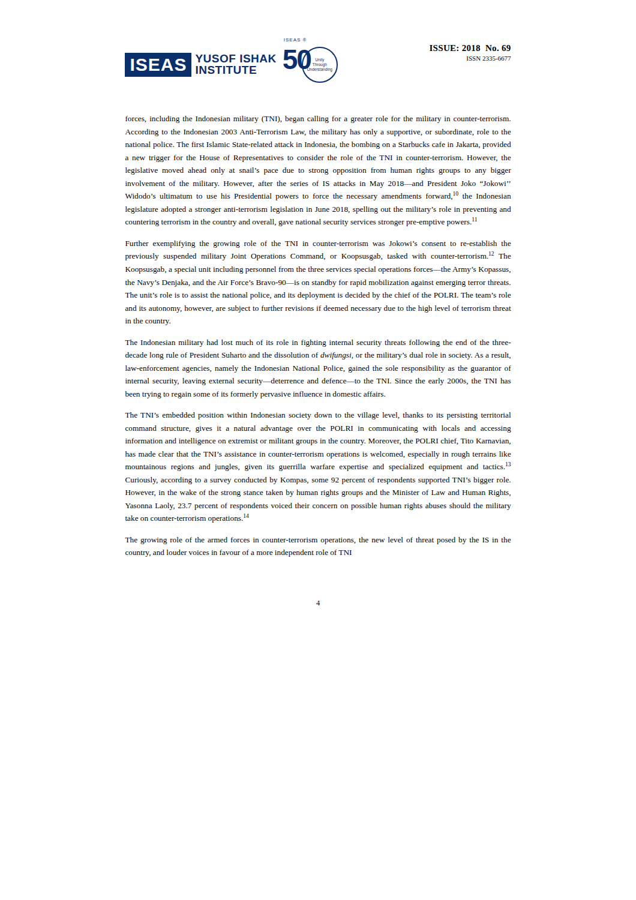ISEAS
YUSOF ISHAK
INSTITUTE
ISEAS ®
50
Unity
Through
Understanding
ISSUE: 2018 No. 69
ISSN 2335-6677
forces, including the Indonesian military (TNI), began calling for a greater role for the military in counter-terrorism. According to the Indonesian 2003 Anti-Terrorism Law, the military has only a supportive, or subordinate, role to the national police. The first Islamic State-related attack in Indonesia, the bombing on a Starbucks cafe in Jakarta, provided a new trigger for the House of Representatives to consider the role of the TNI in counter-terrorism. However, the legislative moved ahead only at snail’s pace due to strong opposition from human rights groups to any bigger involvement of the military. However, after the series of IS attacks in May 2018—and President Joko “Jokowi’’ Widodo’s ultimatum to use his Presidential powers to force the necessary amendments forward,10 the Indonesian legislature adopted a stronger anti-terrorism legislation in June 2018, spelling out the military’s role in preventing and countering terrorism in the country and overall, gave national security services stronger pre-emptive powers.11
Further exemplifying the growing role of the TNI in counter-terrorism was Jokowi’s consent to re-establish the previously suspended military Joint Operations Command, or Koopsusgab, tasked with counter-terrorism.12 The Koopsusgab, a special unit including personnel from the three services special operations forces—the Army’s Kopassus, the Navy’s Denjaka, and the Air Force’s Bravo-90—is on standby for rapid mobilization against emerging terror threats. The unit’s role is to assist the national police, and its deployment is decided by the chief of the POLRI. The team’s role and its autonomy, however, are subject to further revisions if deemed necessary due to the high level of terrorism threat in the country.
The Indonesian military had lost much of its role in fighting internal security threats following the end of the three-decade long rule of President Suharto and the dissolution of dwifungsi, or the military’s dual role in society. As a result, law-enforcement agencies, namely the Indonesian National Police, gained the sole responsibility as the guarantor of internal security, leaving external security—deterrence and defence—to the TNI. Since the early 2000s, the TNI has been trying to regain some of its formerly pervasive influence in domestic affairs.
The TNI’s embedded position within Indonesian society down to the village level, thanks to its persisting territorial command structure, gives it a natural advantage over the POLRI in communicating with locals and accessing information and intelligence on extremist or militant groups in the country. Moreover, the POLRI chief, Tito Karnavian, has made clear that the TNI’s assistance in counter-terrorism operations is welcomed, especially in rough terrains like mountainous regions and jungles, given its guerrilla warfare expertise and specialized equipment and tactics.13 Curiously, according to a survey conducted by Kompas, some 92 percent of respondents supported TNI’s bigger role. However, in the wake of the strong stance taken by human rights groups and the Minister of Law and Human Rights, Yasonna Laoly, 23.7 percent of respondents voiced their concern on possible human rights abuses should the military take on counter-terrorism operations.14
The growing role of the armed forces in counter-terrorism operations, the new level of threat posed by the IS in the country, and louder voices in favour of a more independent role of TNI
4